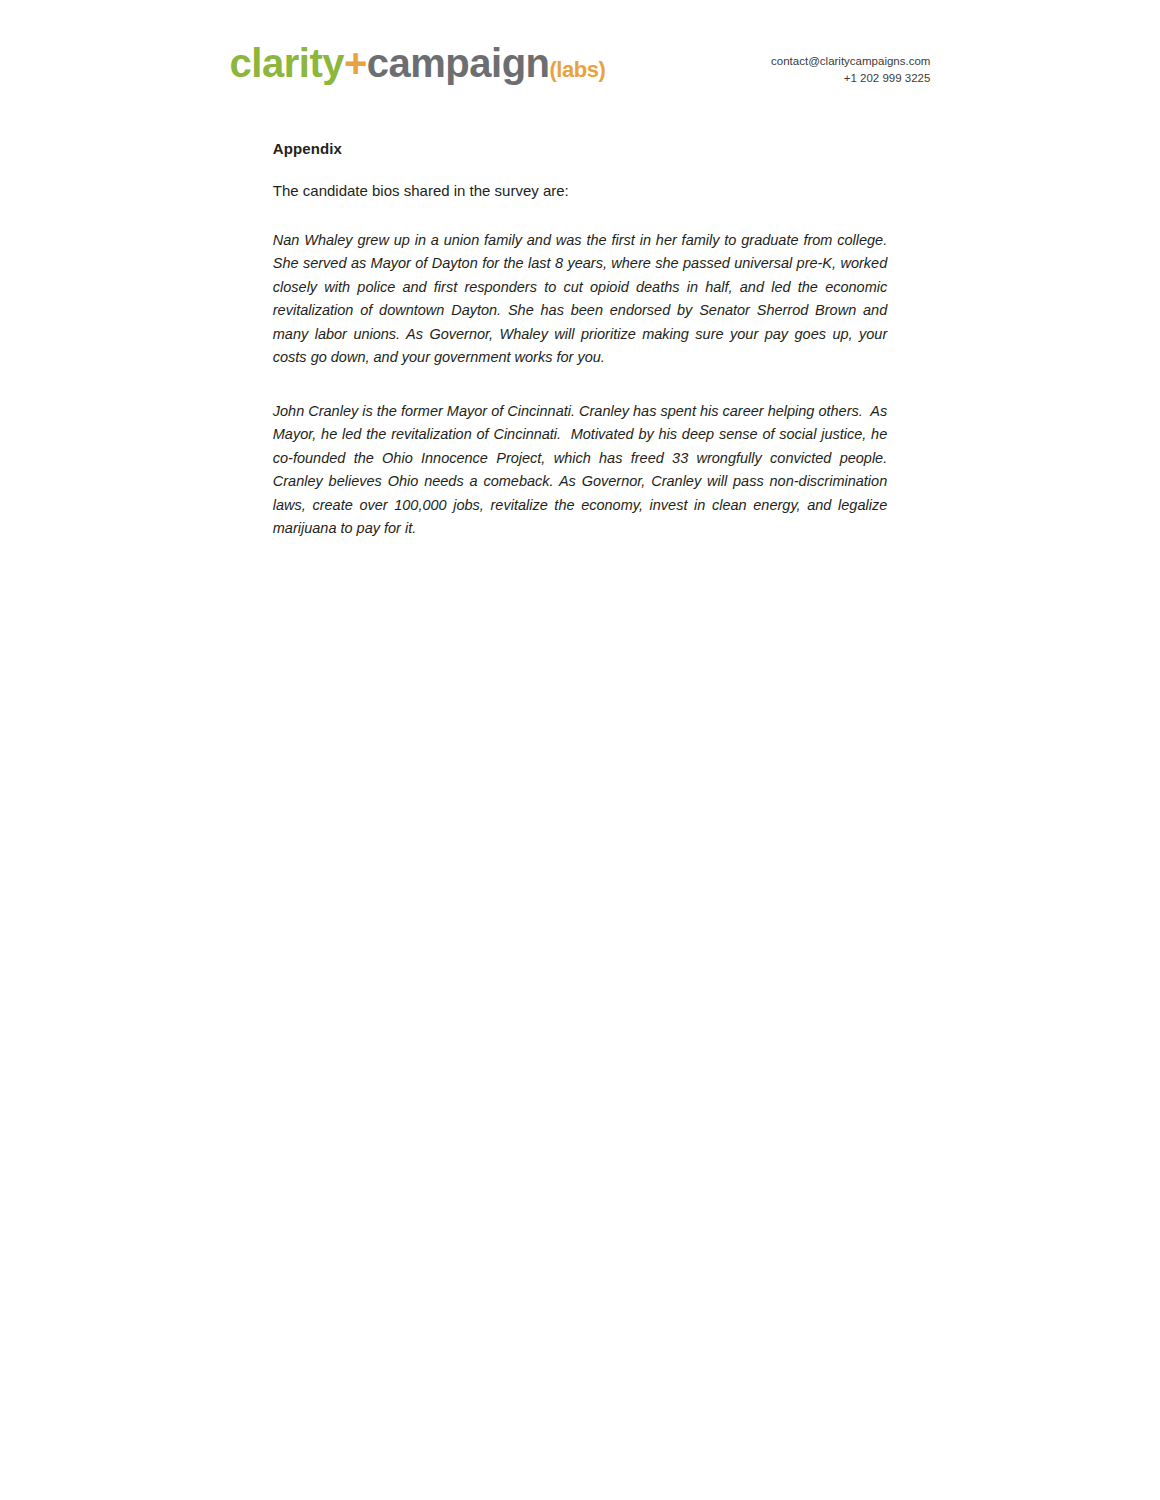clarity+campaign(labs)
contact@claritycampaigns.com
+1 202 999 3225
Appendix
The candidate bios shared in the survey are:
Nan Whaley grew up in a union family and was the first in her family to graduate from college. She served as Mayor of Dayton for the last 8 years, where she passed universal pre-K, worked closely with police and first responders to cut opioid deaths in half, and led the economic revitalization of downtown Dayton. She has been endorsed by Senator Sherrod Brown and many labor unions. As Governor, Whaley will prioritize making sure your pay goes up, your costs go down, and your government works for you.
John Cranley is the former Mayor of Cincinnati. Cranley has spent his career helping others. As Mayor, he led the revitalization of Cincinnati. Motivated by his deep sense of social justice, he co-founded the Ohio Innocence Project, which has freed 33 wrongfully convicted people. Cranley believes Ohio needs a comeback. As Governor, Cranley will pass non-discrimination laws, create over 100,000 jobs, revitalize the economy, invest in clean energy, and legalize marijuana to pay for it.